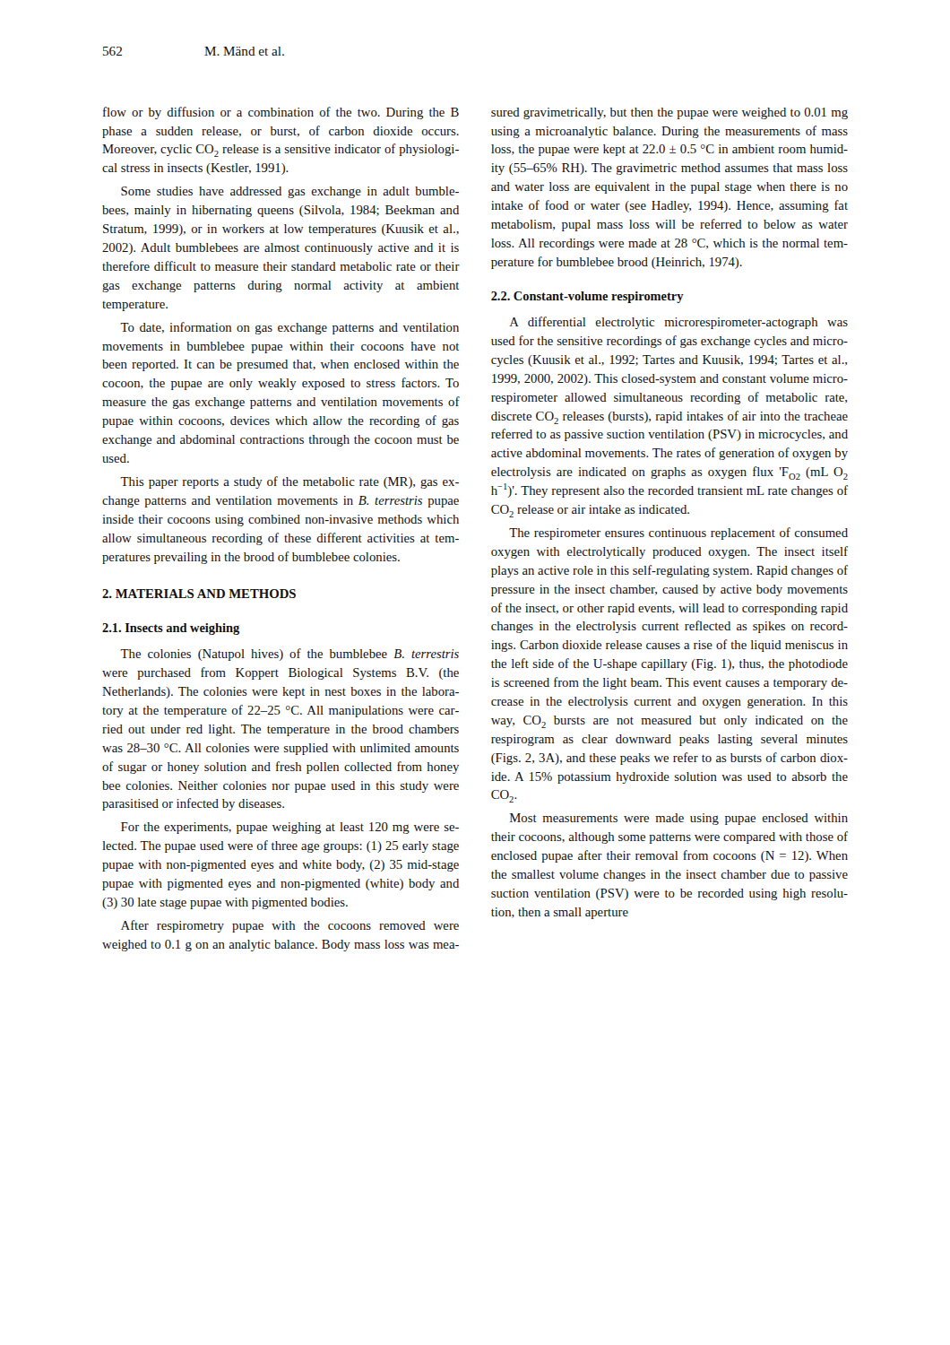562 M. Mänd et al.
flow or by diffusion or a combination of the two. During the B phase a sudden release, or burst, of carbon dioxide occurs. Moreover, cyclic CO2 release is a sensitive indicator of physiological stress in insects (Kestler, 1991).
Some studies have addressed gas exchange in adult bumblebees, mainly in hibernating queens (Silvola, 1984; Beekman and Stratum, 1999), or in workers at low temperatures (Kuusik et al., 2002). Adult bumblebees are almost continuously active and it is therefore difficult to measure their standard metabolic rate or their gas exchange patterns during normal activity at ambient temperature.
To date, information on gas exchange patterns and ventilation movements in bumblebee pupae within their cocoons have not been reported. It can be presumed that, when enclosed within the cocoon, the pupae are only weakly exposed to stress factors. To measure the gas exchange patterns and ventilation movements of pupae within cocoons, devices which allow the recording of gas exchange and abdominal contractions through the cocoon must be used.
This paper reports a study of the metabolic rate (MR), gas exchange patterns and ventilation movements in B. terrestris pupae inside their cocoons using combined non-invasive methods which allow simultaneous recording of these different activities at temperatures prevailing in the brood of bumblebee colonies.
2. MATERIALS AND METHODS
2.1. Insects and weighing
The colonies (Natupol hives) of the bumblebee B. terrestris were purchased from Koppert Biological Systems B.V. (the Netherlands). The colonies were kept in nest boxes in the laboratory at the temperature of 22–25 °C. All manipulations were carried out under red light. The temperature in the brood chambers was 28–30 °C. All colonies were supplied with unlimited amounts of sugar or honey solution and fresh pollen collected from honey bee colonies. Neither colonies nor pupae used in this study were parasitised or infected by diseases.
For the experiments, pupae weighing at least 120 mg were selected. The pupae used were of three age groups: (1) 25 early stage pupae with non-pigmented eyes and white body, (2) 35 mid-stage pupae with pigmented eyes and non-pigmented (white) body and (3) 30 late stage pupae with pigmented bodies.
After respirometry pupae with the cocoons removed were weighed to 0.1 g on an analytic balance. Body mass loss was measured gravimetrically, but then the pupae were weighed to 0.01 mg using a microanalytic balance. During the measurements of mass loss, the pupae were kept at 22.0 ± 0.5 °C in ambient room humidity (55–65% RH). The gravimetric method assumes that mass loss and water loss are equivalent in the pupal stage when there is no intake of food or water (see Hadley, 1994). Hence, assuming fat metabolism, pupal mass loss will be referred to below as water loss. All recordings were made at 28 °C, which is the normal temperature for bumblebee brood (Heinrich, 1974).
2.2. Constant-volume respirometry
A differential electrolytic microrespirometer-actograph was used for the sensitive recordings of gas exchange cycles and microcycles (Kuusik et al., 1992; Tartes and Kuusik, 1994; Tartes et al., 1999, 2000, 2002). This closed-system and constant volume micro-respirometer allowed simultaneous recording of metabolic rate, discrete CO2 releases (bursts), rapid intakes of air into the tracheae referred to as passive suction ventilation (PSV) in microcycles, and active abdominal movements. The rates of generation of oxygen by electrolysis are indicated on graphs as oxygen flux 'FO2 (mL O2 h−1)'. They represent also the recorded transient mL rate changes of CO2 release or air intake as indicated.
The respirometer ensures continuous replacement of consumed oxygen with electrolytically produced oxygen. The insect itself plays an active role in this self-regulating system. Rapid changes of pressure in the insect chamber, caused by active body movements of the insect, or other rapid events, will lead to corresponding rapid changes in the electrolysis current reflected as spikes on recordings. Carbon dioxide release causes a rise of the liquid meniscus in the left side of the U-shape capillary (Fig. 1), thus, the photodiode is screened from the light beam. This event causes a temporary decrease in the electrolysis current and oxygen generation. In this way, CO2 bursts are not measured but only indicated on the respirogram as clear downward peaks lasting several minutes (Figs. 2, 3A), and these peaks we refer to as bursts of carbon dioxide. A 15% potassium hydroxide solution was used to absorb the CO2.
Most measurements were made using pupae enclosed within their cocoons, although some patterns were compared with those of enclosed pupae after their removal from cocoons (N = 12). When the smallest volume changes in the insect chamber due to passive suction ventilation (PSV) were to be recorded using high resolution, then a small aperture